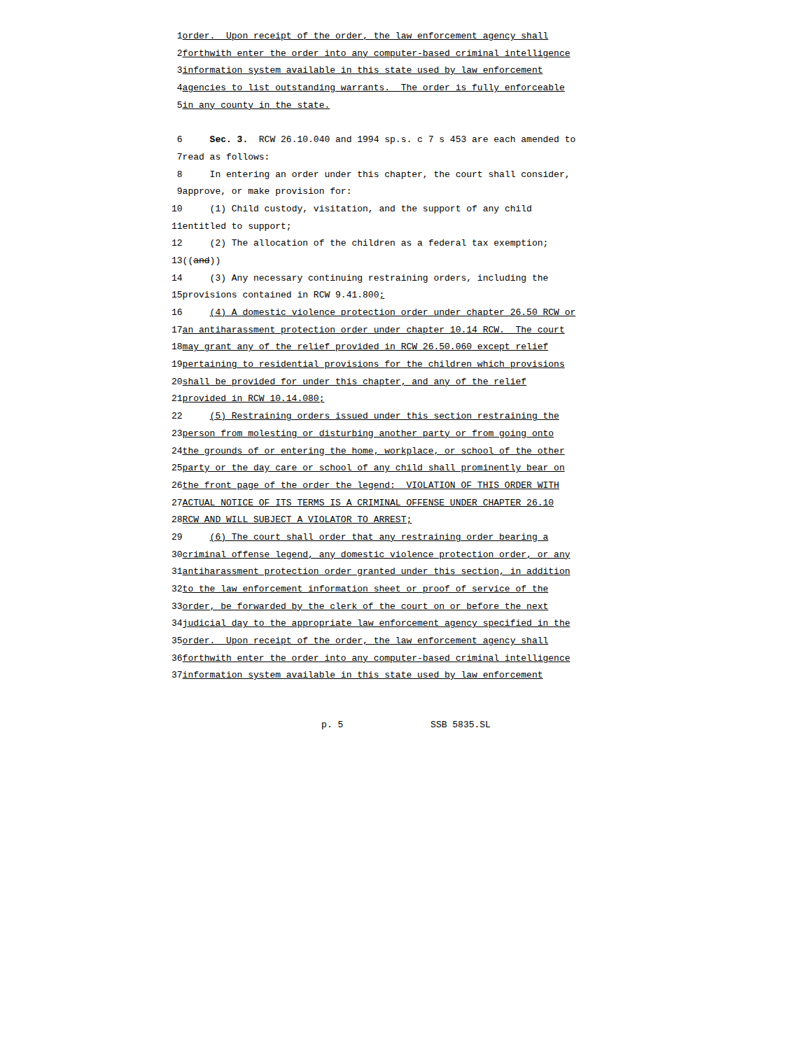| 1 | order. Upon receipt of the order, the law enforcement agency shall |
| 2 | forthwith enter the order into any computer-based criminal intelligence |
| 3 | information system available in this state used by law enforcement |
| 4 | agencies to list outstanding warrants. The order is fully enforceable |
| 5 | in any county in the state. |
| 6 | Sec. 3. RCW 26.10.040 and 1994 sp.s. c 7 s 453 are each amended to |
| 7 | read as follows: |
| 8 | In entering an order under this chapter, the court shall consider, |
| 9 | approve, or make provision for: |
| 10 | (1) Child custody, visitation, and the support of any child |
| 11 | entitled to support; |
| 12 | (2) The allocation of the children as a federal tax exemption; |
| 13 | (( and )) |
| 14 | (3) Any necessary continuing restraining orders, including the |
| 15 | provisions contained in RCW 9.41.800 ; |
| 16 | (4) A domestic violence protection order under chapter 26.50 RCW or |
| 17 | an antiharassment protection order under chapter 10.14 RCW. The court |
| 18 | may grant any of the relief provided in RCW 26.50.060 except relief |
| 19 | pertaining to residential provisions for the children which provisions |
| 20 | shall be provided for under this chapter, and any of the relief |
| 21 | provided in RCW 10.14.080; |
| 22 | (5) Restraining orders issued under this section restraining the |
| 23 | person from molesting or disturbing another party or from going onto |
| 24 | the grounds of or entering the home, workplace, or school of the other |
| 25 | party or the day care or school of any child shall prominently bear on |
| 26 | the front page of the order the legend: VIOLATION OF THIS ORDER WITH |
| 27 | ACTUAL NOTICE OF ITS TERMS IS A CRIMINAL OFFENSE UNDER CHAPTER 26.10 |
| 28 | RCW AND WILL SUBJECT A VIOLATOR TO ARREST; |
| 29 | (6) The court shall order that any restraining order bearing a |
| 30 | criminal offense legend, any domestic violence protection order, or any |
| 31 | antiharassment protection order granted under this section, in addition |
| 32 | to the law enforcement information sheet or proof of service of the |
| 33 | order, be forwarded by the clerk of the court on or before the next |
| 34 | judicial day to the appropriate law enforcement agency specified in the |
| 35 | order. Upon receipt of the order, the law enforcement agency shall |
| 36 | forthwith enter the order into any computer-based criminal intelligence |
| 37 | information system available in this state used by law enforcement |
p. 5 SSB 5835.SL